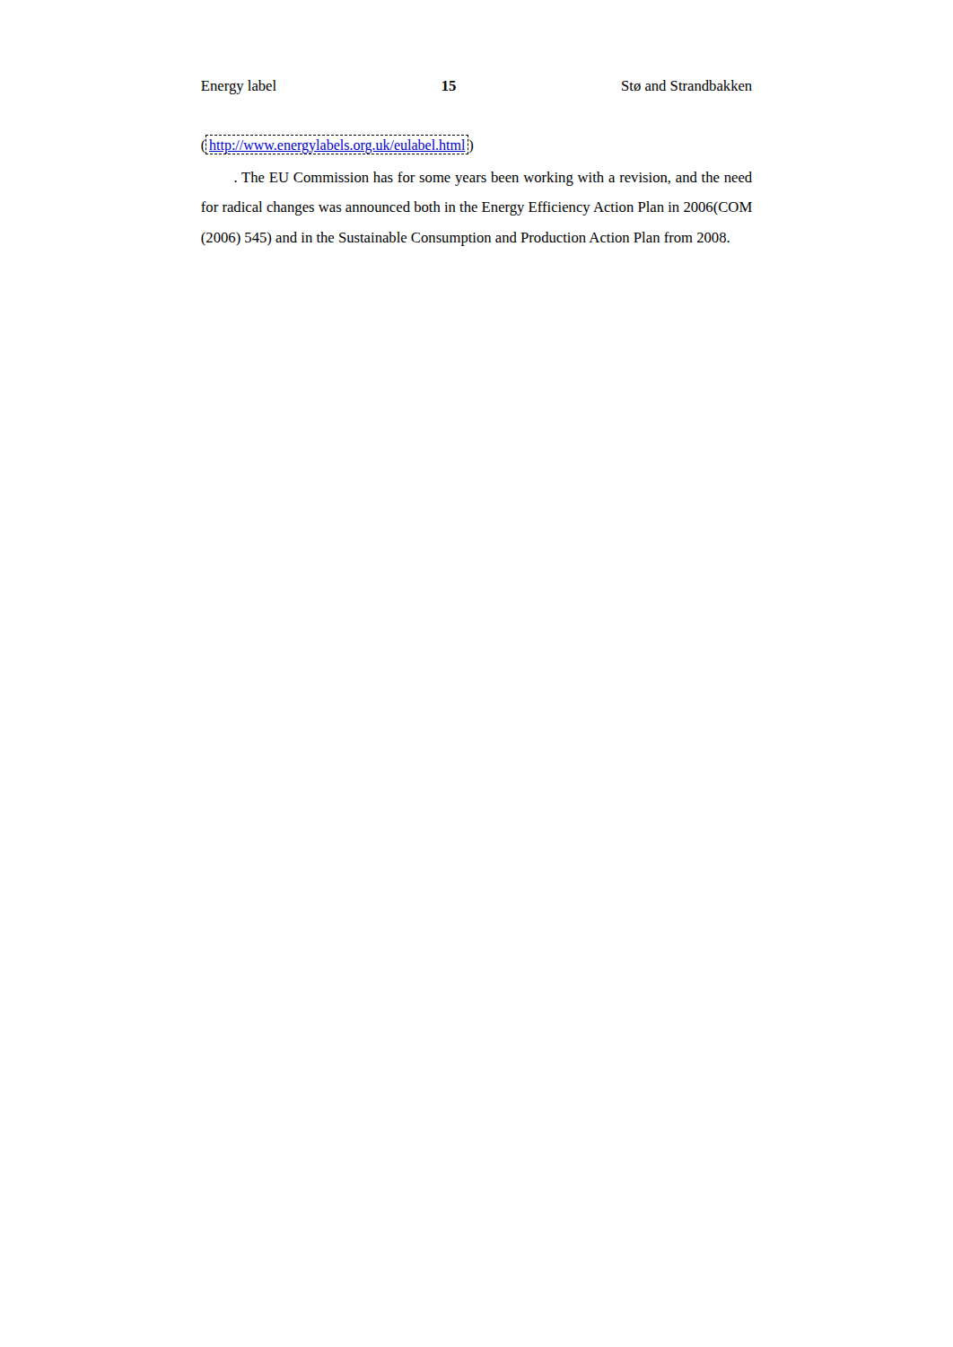Energy label
15
Stø and Strandbakken
(http://www.energylabels.org.uk/eulabel.html)
. The EU Commission has for some years been working with a revision, and the need for radical changes was announced both in the Energy Efficiency Action Plan in 2006(COM (2006) 545) and in the Sustainable Consumption and Production Action Plan from 2008.